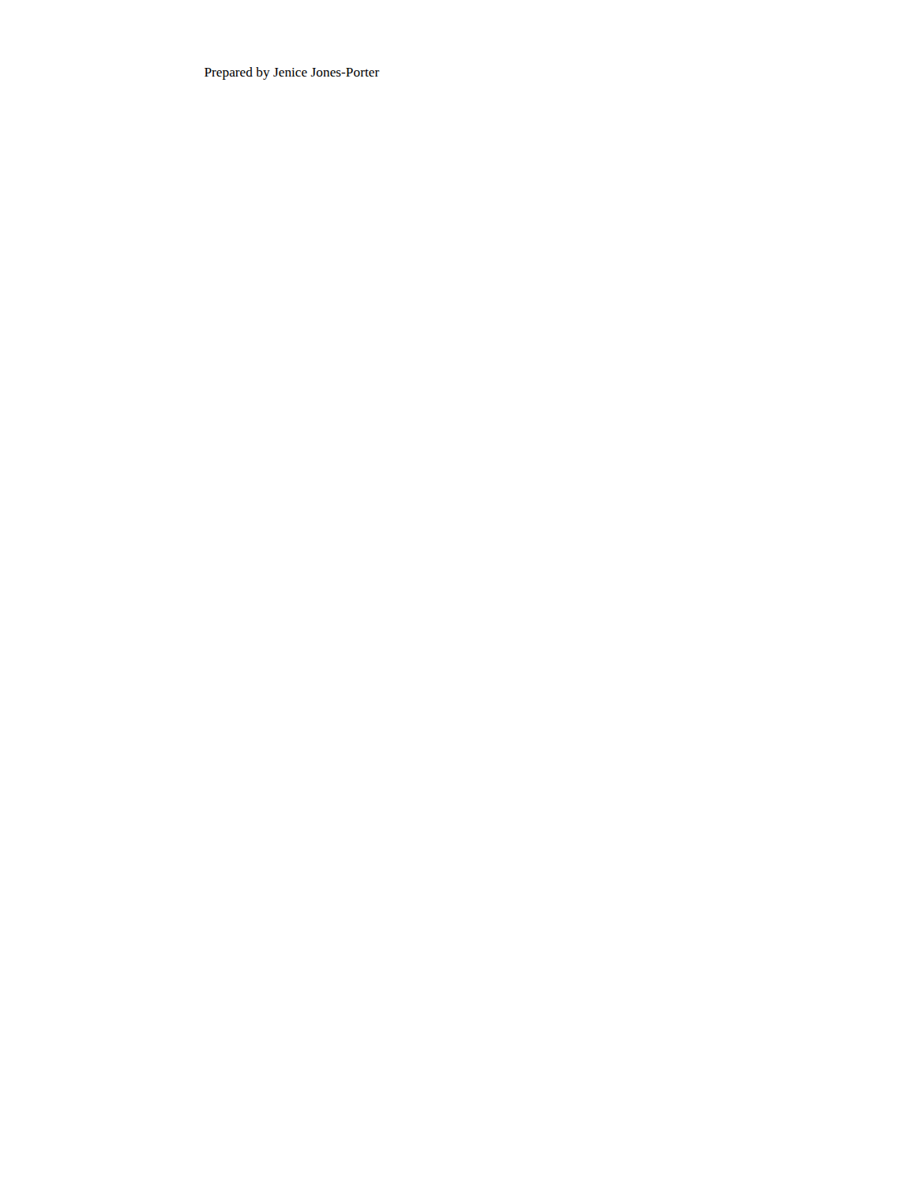Prepared by Jenice Jones-Porter